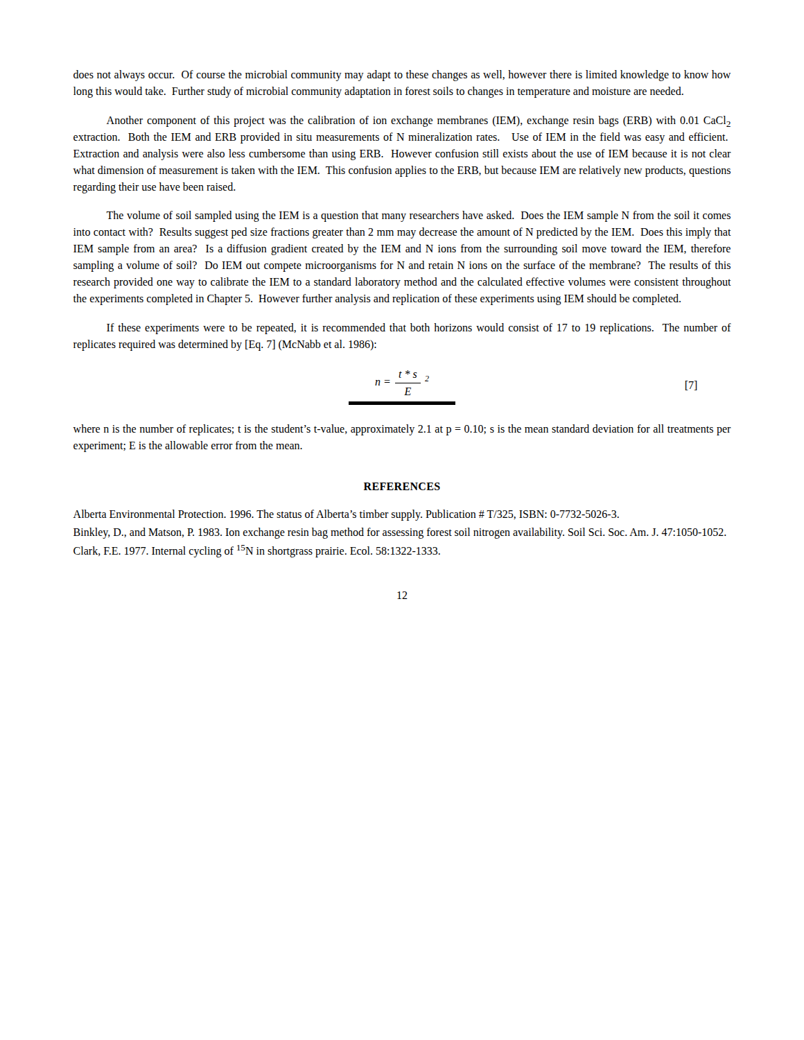does not always occur. Of course the microbial community may adapt to these changes as well, however there is limited knowledge to know how long this would take. Further study of microbial community adaptation in forest soils to changes in temperature and moisture are needed.
Another component of this project was the calibration of ion exchange membranes (IEM), exchange resin bags (ERB) with 0.01 CaCl2 extraction. Both the IEM and ERB provided in situ measurements of N mineralization rates. Use of IEM in the field was easy and efficient. Extraction and analysis were also less cumbersome than using ERB. However confusion still exists about the use of IEM because it is not clear what dimension of measurement is taken with the IEM. This confusion applies to the ERB, but because IEM are relatively new products, questions regarding their use have been raised.
The volume of soil sampled using the IEM is a question that many researchers have asked. Does the IEM sample N from the soil it comes into contact with? Results suggest ped size fractions greater than 2 mm may decrease the amount of N predicted by the IEM. Does this imply that IEM sample from an area? Is a diffusion gradient created by the IEM and N ions from the surrounding soil move toward the IEM, therefore sampling a volume of soil? Do IEM out compete microorganisms for N and retain N ions on the surface of the membrane? The results of this research provided one way to calibrate the IEM to a standard laboratory method and the calculated effective volumes were consistent throughout the experiments completed in Chapter 5. However further analysis and replication of these experiments using IEM should be completed.
If these experiments were to be repeated, it is recommended that both horizons would consist of 17 to 19 replications. The number of replicates required was determined by [Eq. 7] (McNabb et al. 1986):
n = t * s E 2 [7]
where n is the number of replicates; t is the student’s t-value, approximately 2.1 at p = 0.10; s is the mean standard deviation for all treatments per experiment; E is the allowable error from the mean.
REFERENCES
Alberta Environmental Protection. 1996. The status of Alberta’s timber supply. Publication # T/325, ISBN: 0-7732-5026-3.
Binkley, D., and Matson, P. 1983. Ion exchange resin bag method for assessing forest soil nitrogen availability. Soil Sci. Soc. Am. J. 47:1050-1052.
Clark, F.E. 1977. Internal cycling of 15N in shortgrass prairie. Ecol. 58:1322-1333.
12